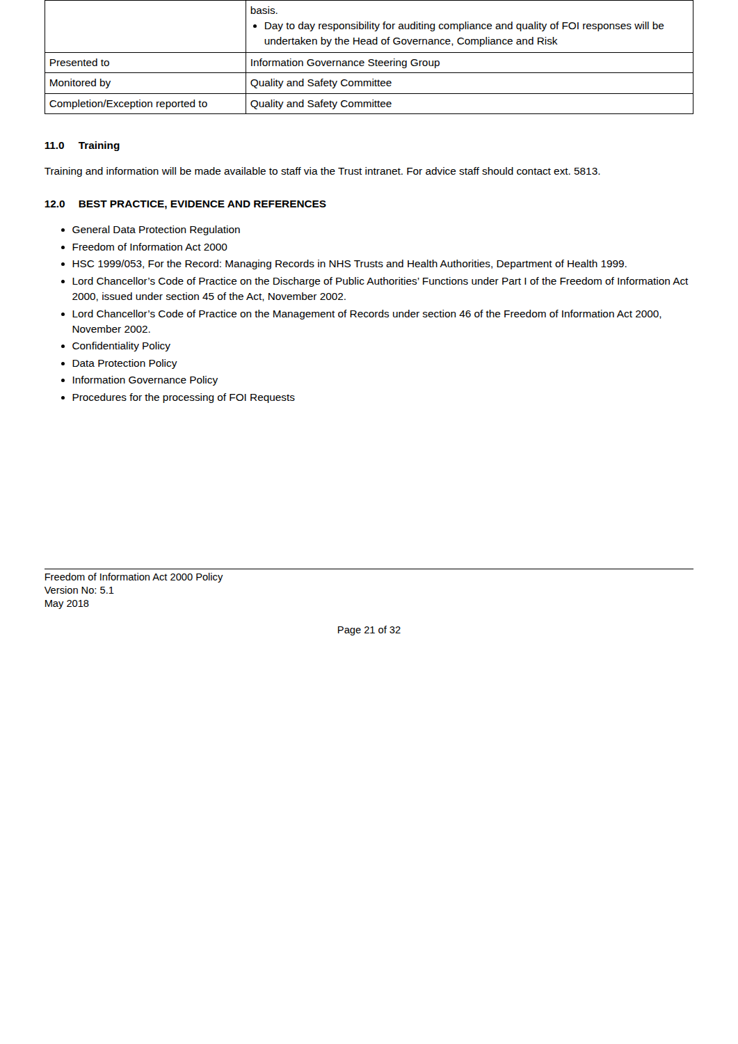| | basis. Day to day responsibility for auditing compliance and quality of FOI responses will be undertaken by the Head of Governance, Compliance and Risk |
| Presented to | Information Governance Steering Group |
| Monitored by | Quality and Safety Committee |
| Completion/Exception reported to | Quality and Safety Committee |
11.0 Training
Training and information will be made available to staff via the Trust intranet. For advice staff should contact ext. 5813.
12.0 BEST PRACTICE, EVIDENCE AND REFERENCES
General Data Protection Regulation
Freedom of Information Act 2000
HSC 1999/053, For the Record: Managing Records in NHS Trusts and Health Authorities, Department of Health 1999.
Lord Chancellor’s Code of Practice on the Discharge of Public Authorities’ Functions under Part I of the Freedom of Information Act 2000, issued under section 45 of the Act, November 2002.
Lord Chancellor’s Code of Practice on the Management of Records under section 46 of the Freedom of Information Act 2000, November 2002.
Confidentiality Policy
Data Protection Policy
Information Governance Policy
Procedures for the processing of FOI Requests
Freedom of Information Act 2000 Policy
Version No: 5.1
May 2018
Page 21 of 32